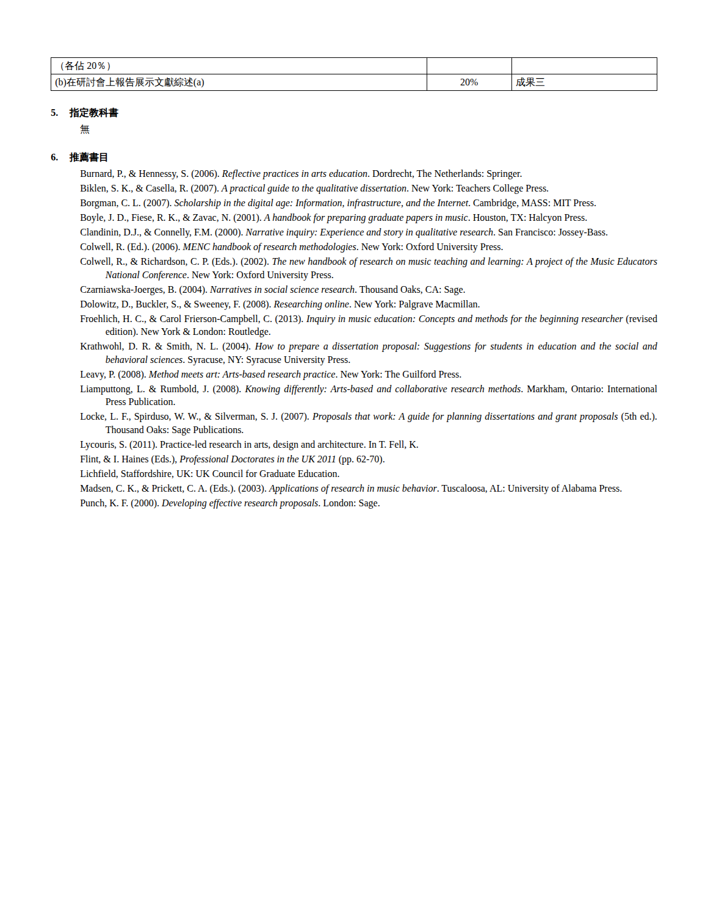| （各佔 20％） | | |
| (b)在研討會上報告展示文獻綜述(a) | 20% | 成果三 |
5.
指定教科書
無
6.
推薦書目
Burnard, P., & Hennessy, S. (2006). Reflective practices in arts education. Dordrecht, The Netherlands: Springer.
Biklen, S. K., & Casella, R. (2007). A practical guide to the qualitative dissertation. New York: Teachers College Press.
Borgman, C. L. (2007). Scholarship in the digital age: Information, infrastructure, and the Internet. Cambridge, MASS: MIT Press.
Boyle, J. D., Fiese, R. K., & Zavac, N. (2001). A handbook for preparing graduate papers in music. Houston, TX: Halcyon Press.
Clandinin, D.J., & Connelly, F.M. (2000). Narrative inquiry: Experience and story in qualitative research. San Francisco: Jossey-Bass.
Colwell, R. (Ed.). (2006). MENC handbook of research methodologies. New York: Oxford University Press.
Colwell, R., & Richardson, C. P. (Eds.). (2002). The new handbook of research on music teaching and learning: A project of the Music Educators National Conference. New York: Oxford University Press.
Czarniawska-Joerges, B. (2004). Narratives in social science research. Thousand Oaks, CA: Sage.
Dolowitz, D., Buckler, S., & Sweeney, F. (2008). Researching online. New York: Palgrave Macmillan.
Froehlich, H. C., & Carol Frierson-Campbell, C. (2013). Inquiry in music education: Concepts and methods for the beginning researcher (revised edition). New York & London: Routledge.
Krathwohl, D. R. & Smith, N. L. (2004). How to prepare a dissertation proposal: Suggestions for students in education and the social and behavioral sciences. Syracuse, NY: Syracuse University Press.
Leavy, P. (2008). Method meets art: Arts-based research practice. New York: The Guilford Press.
Liamputtong, L. & Rumbold, J. (2008). Knowing differently: Arts-based and collaborative research methods. Markham, Ontario: International Press Publication.
Locke, L. F., Spirduso, W. W., & Silverman, S. J. (2007). Proposals that work: A guide for planning dissertations and grant proposals (5th ed.). Thousand Oaks: Sage Publications.
Lycouris, S. (2011). Practice-led research in arts, design and architecture. In T. Fell, K.
Flint, & I. Haines (Eds.), Professional Doctorates in the UK 2011 (pp. 62-70).
Lichfield, Staffordshire, UK: UK Council for Graduate Education.
Madsen, C. K., & Prickett, C. A. (Eds.). (2003). Applications of research in music behavior. Tuscaloosa, AL: University of Alabama Press.
Punch, K. F. (2000). Developing effective research proposals. London: Sage.